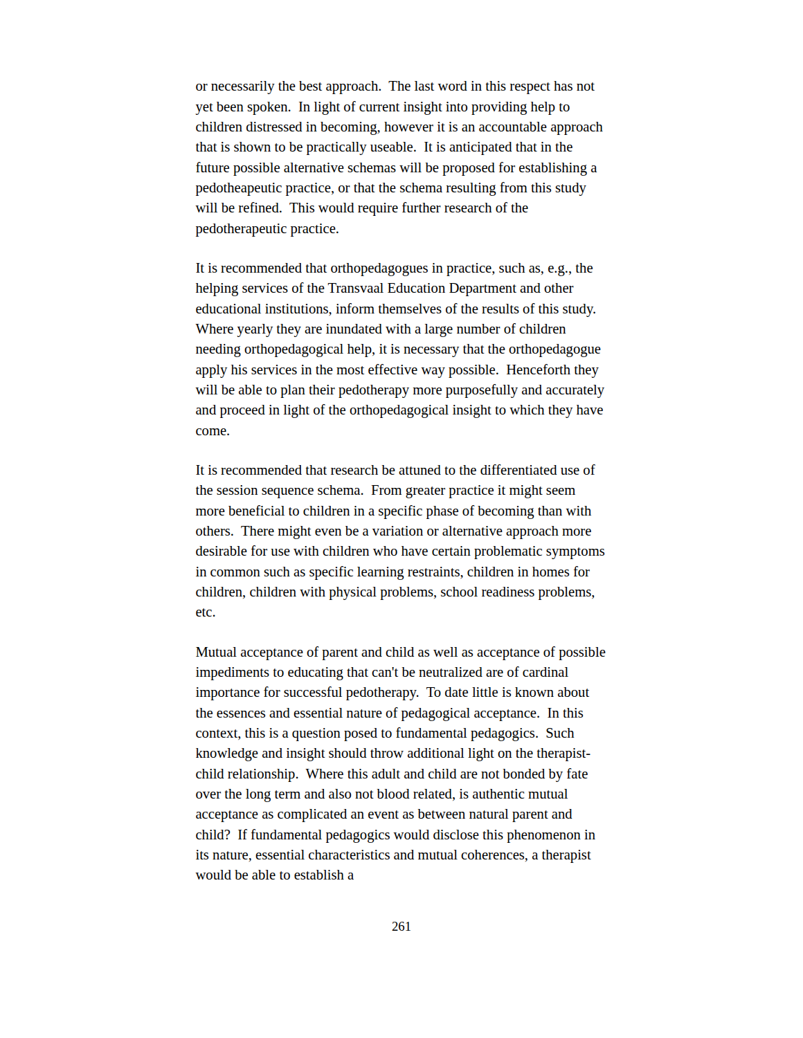or necessarily the best approach. The last word in this respect has not yet been spoken. In light of current insight into providing help to children distressed in becoming, however it is an accountable approach that is shown to be practically useable. It is anticipated that in the future possible alternative schemas will be proposed for establishing a pedotheapeutic practice, or that the schema resulting from this study will be refined. This would require further research of the pedotherapeutic practice.
It is recommended that orthopedagogues in practice, such as, e.g., the helping services of the Transvaal Education Department and other educational institutions, inform themselves of the results of this study. Where yearly they are inundated with a large number of children needing orthopedagogical help, it is necessary that the orthopedagogue apply his services in the most effective way possible. Henceforth they will be able to plan their pedotherapy more purposefully and accurately and proceed in light of the orthopedagogical insight to which they have come.
It is recommended that research be attuned to the differentiated use of the session sequence schema. From greater practice it might seem more beneficial to children in a specific phase of becoming than with others. There might even be a variation or alternative approach more desirable for use with children who have certain problematic symptoms in common such as specific learning restraints, children in homes for children, children with physical problems, school readiness problems, etc.
Mutual acceptance of parent and child as well as acceptance of possible impediments to educating that can't be neutralized are of cardinal importance for successful pedotherapy. To date little is known about the essences and essential nature of pedagogical acceptance. In this context, this is a question posed to fundamental pedagogics. Such knowledge and insight should throw additional light on the therapist-child relationship. Where this adult and child are not bonded by fate over the long term and also not blood related, is authentic mutual acceptance as complicated an event as between natural parent and child? If fundamental pedagogics would disclose this phenomenon in its nature, essential characteristics and mutual coherences, a therapist would be able to establish a
261